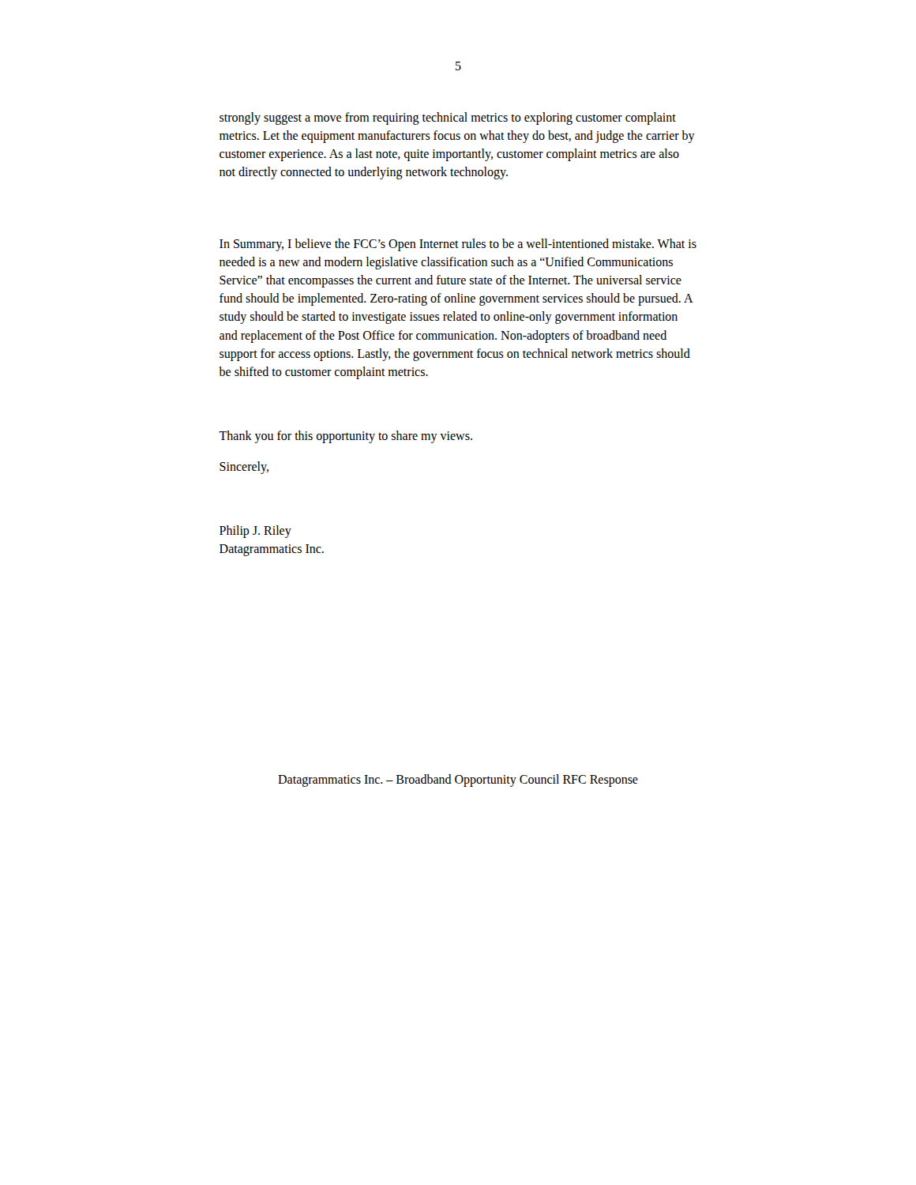5
strongly suggest a move from requiring technical metrics to exploring customer complaint metrics. Let the equipment manufacturers focus on what they do best, and judge the carrier by customer experience. As a last note, quite importantly, customer complaint metrics are also not directly connected to underlying network technology.
In Summary, I believe the FCC’s Open Internet rules to be a well-intentioned mistake. What is needed is a new and modern legislative classification such as a “Unified Communications Service” that encompasses the current and future state of the Internet. The universal service fund should be implemented. Zero-rating of online government services should be pursued. A study should be started to investigate issues related to online-only government information and replacement of the Post Office for communication. Non-adopters of broadband need support for access options. Lastly, the government focus on technical network metrics should be shifted to customer complaint metrics.
Thank you for this opportunity to share my views.
Sincerely,
Philip J. Riley
Datagrammatics Inc.
Datagrammatics Inc. – Broadband Opportunity Council RFC Response